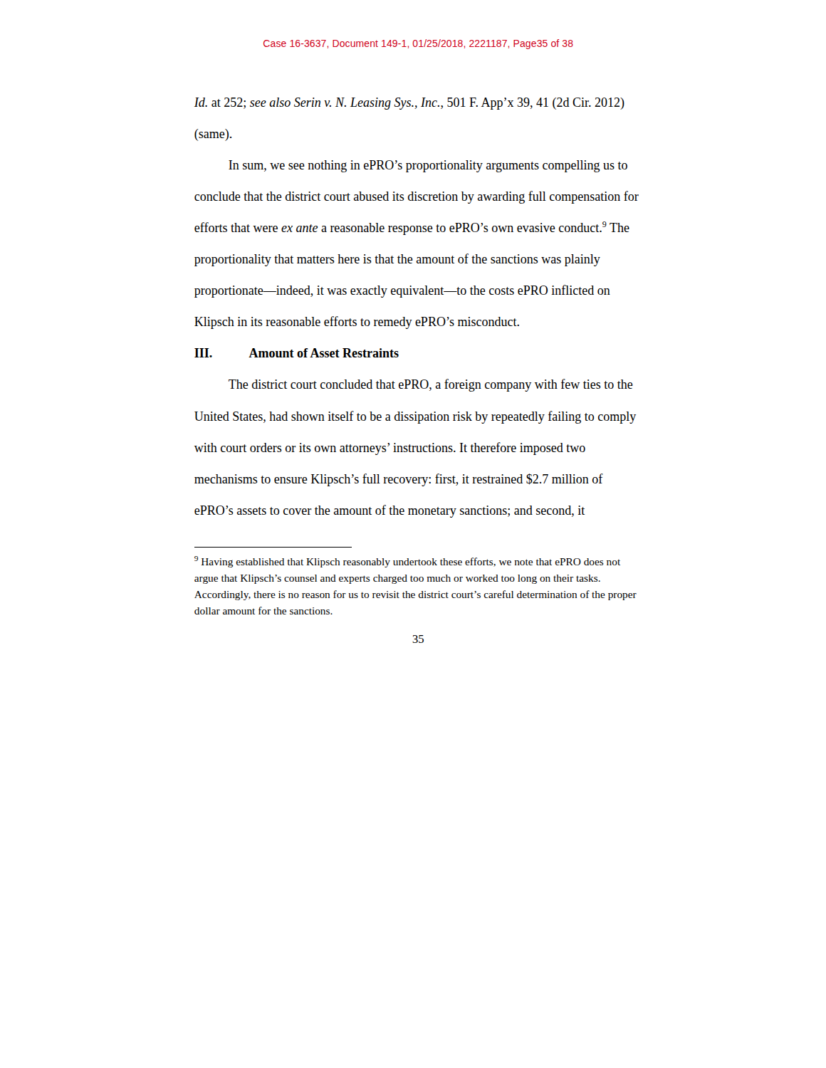Case 16-3637, Document 149-1, 01/25/2018, 2221187, Page35 of 38
Id. at 252; see also Serin v. N. Leasing Sys., Inc., 501 F. App’x 39, 41 (2d Cir. 2012) (same).
In sum, we see nothing in ePRO’s proportionality arguments compelling us to conclude that the district court abused its discretion by awarding full compensation for efforts that were ex ante a reasonable response to ePRO’s own evasive conduct.9 The proportionality that matters here is that the amount of the sanctions was plainly proportionate—indeed, it was exactly equivalent—to the costs ePRO inflicted on Klipsch in its reasonable efforts to remedy ePRO’s misconduct.
III. Amount of Asset Restraints
The district court concluded that ePRO, a foreign company with few ties to the United States, had shown itself to be a dissipation risk by repeatedly failing to comply with court orders or its own attorneys’ instructions. It therefore imposed two mechanisms to ensure Klipsch’s full recovery: first, it restrained $2.7 million of ePRO’s assets to cover the amount of the monetary sanctions; and second, it
9 Having established that Klipsch reasonably undertook these efforts, we note that ePRO does not argue that Klipsch’s counsel and experts charged too much or worked too long on their tasks. Accordingly, there is no reason for us to revisit the district court’s careful determination of the proper dollar amount for the sanctions.
35